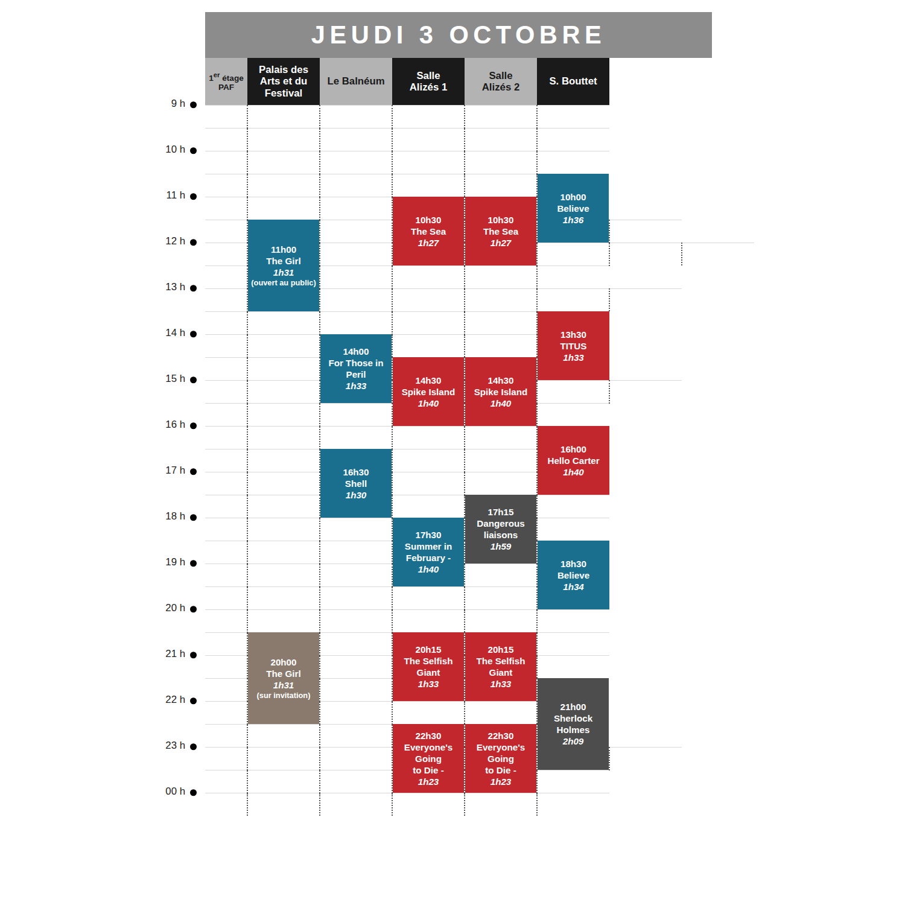JEUDI 3 OCTOBRE
| | 1 er étage PAF | Palais des Arts et du Festival | Le Balnéum | Salle Alizés 1 | Salle Alizés 2 | S. Bouttet |
| --- | --- | --- | --- | --- | --- | --- |
| 9 h | | | | | | |
| 10 h | | | | | | |
| | | | | | 10h00 Believe 1h36 |
| 11 h | | | | 10h30 The Sea 1h27 | 10h30 The Sea 1h27 |
| | 11h00 The Girl 1h31 (ouvert au public) | | |
| 12 h | | | | | |
| 13 h | | | | | | |
| | | | | | 13h30 TITUS 1h33 |
| 14 h | | | 14h00 For Those in Peril 1h33 | | |
| | | 14h30 Spike Island 1h40 | 14h30 Spike Island 1h40 |
| 15 h | | | | |
| 16 h | | | | | | 16h00 Hello Carter 1h40 |
| | | 16h30 Shell 1h30 | | |
| 17 h | | | | |
| | | | 17h15 Dangerous liaisons 1h59 | |
| 18 h | | | | 17h30 Summer in February - 1h40 | |
| | | | 18h30 Believe 1h34 |
| 19 h | | | | |
| 20 h | | | | | | |
| | 20h00 The Girl 1h31 (sur invitation) | | 20h15 The Selfish Giant 1h33 | 20h15 The Selfish Giant 1h33 | |
| 21 h | | | |
| | | 21h00 Sherlock Holmes 2h09 |
| 22 h | | | | |
| | | | 22h30 Everyone's Going to Die - 1h23 | 22h30 Everyone's Going to Die - 1h23 |
| 23 h | | | | |
| 00 h | | | | | | |